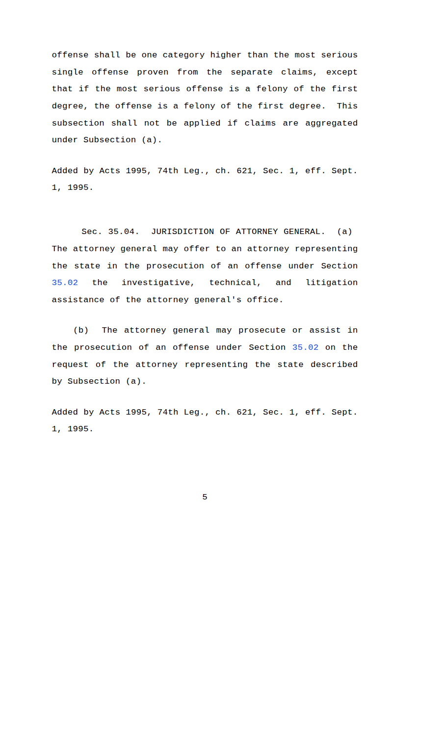offense shall be one category higher than the most serious single offense proven from the separate claims, except that if the most serious offense is a felony of the first degree, the offense is a felony of the first degree. This subsection shall not be applied if claims are aggregated under Subsection (a).
Added by Acts 1995, 74th Leg., ch. 621, Sec. 1, eff. Sept. 1, 1995.
Sec. 35.04. JURISDICTION OF ATTORNEY GENERAL. (a) The attorney general may offer to an attorney representing the state in the prosecution of an offense under Section 35.02 the investigative, technical, and litigation assistance of the attorney general's office.
(b) The attorney general may prosecute or assist in the prosecution of an offense under Section 35.02 on the request of the attorney representing the state described by Subsection (a).
Added by Acts 1995, 74th Leg., ch. 621, Sec. 1, eff. Sept. 1, 1995.
5